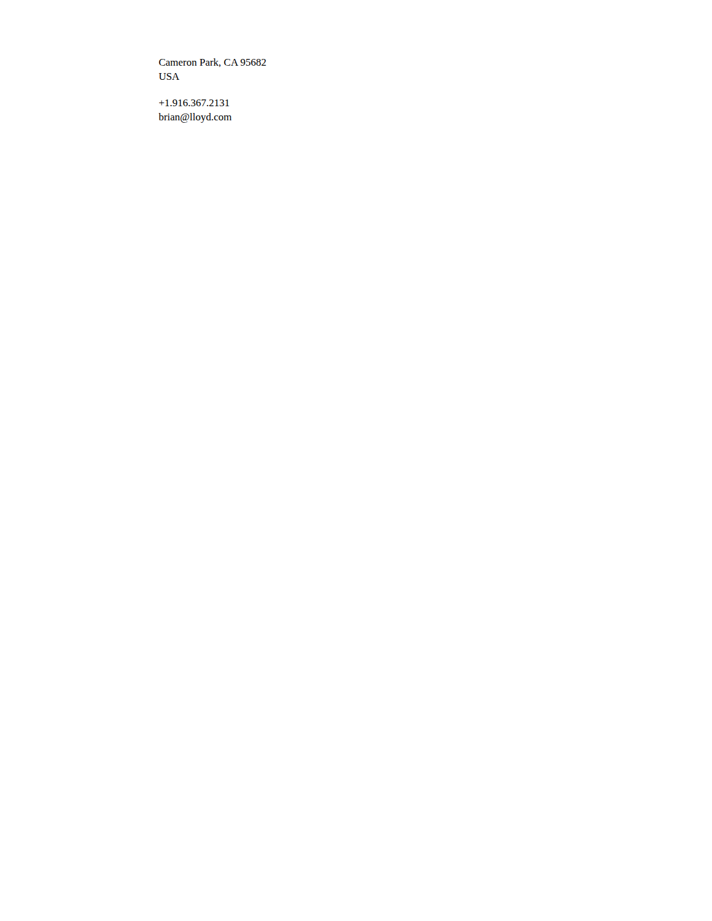Cameron Park, CA 95682
USA
+1.916.367.2131
brian@lloyd.com